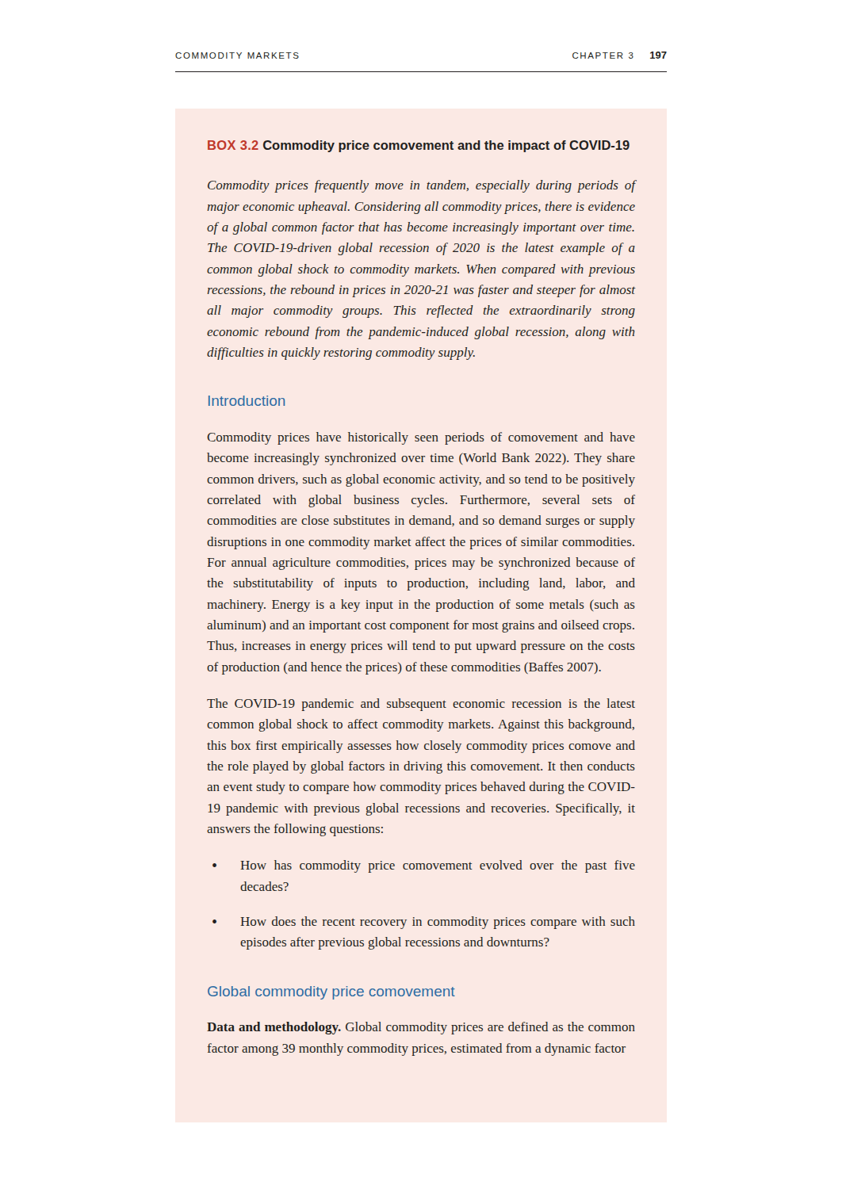Commodity Markets Chapter 3 197
BOX 3.2 Commodity price comovement and the impact of COVID-19
Commodity prices frequently move in tandem, especially during periods of major economic upheaval. Considering all commodity prices, there is evidence of a global common factor that has become increasingly important over time. The COVID-19-driven global recession of 2020 is the latest example of a common global shock to commodity markets. When compared with previous recessions, the rebound in prices in 2020-21 was faster and steeper for almost all major commodity groups. This reflected the extraordinarily strong economic rebound from the pandemic-induced global recession, along with difficulties in quickly restoring commodity supply.
Introduction
Commodity prices have historically seen periods of comovement and have become increasingly synchronized over time (World Bank 2022). They share common drivers, such as global economic activity, and so tend to be positively correlated with global business cycles. Furthermore, several sets of commodities are close substitutes in demand, and so demand surges or supply disruptions in one commodity market affect the prices of similar commodities. For annual agriculture commodities, prices may be synchronized because of the substitutability of inputs to production, including land, labor, and machinery. Energy is a key input in the production of some metals (such as aluminum) and an important cost component for most grains and oilseed crops. Thus, increases in energy prices will tend to put upward pressure on the costs of production (and hence the prices) of these commodities (Baffes 2007).
The COVID-19 pandemic and subsequent economic recession is the latest common global shock to affect commodity markets. Against this background, this box first empirically assesses how closely commodity prices comove and the role played by global factors in driving this comovement. It then conducts an event study to compare how commodity prices behaved during the COVID-19 pandemic with previous global recessions and recoveries. Specifically, it answers the following questions:
How has commodity price comovement evolved over the past five decades?
How does the recent recovery in commodity prices compare with such episodes after previous global recessions and downturns?
Global commodity price comovement
Data and methodology. Global commodity prices are defined as the common factor among 39 monthly commodity prices, estimated from a dynamic factor